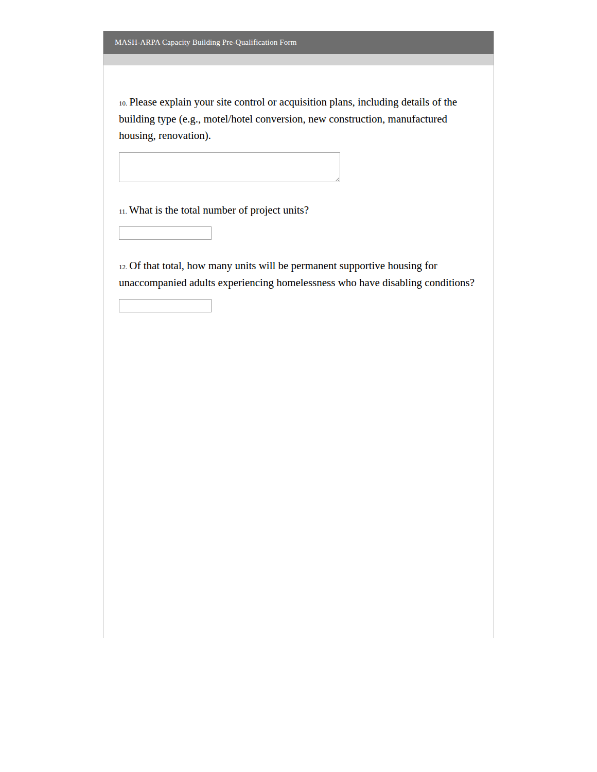MASH-ARPA Capacity Building Pre-Qualification Form
10. Please explain your site control or acquisition plans, including details of the building type (e.g., motel/hotel conversion, new construction, manufactured housing, renovation).
11. What is the total number of project units?
12. Of that total, how many units will be permanent supportive housing for unaccompanied adults experiencing homelessness who have disabling conditions?